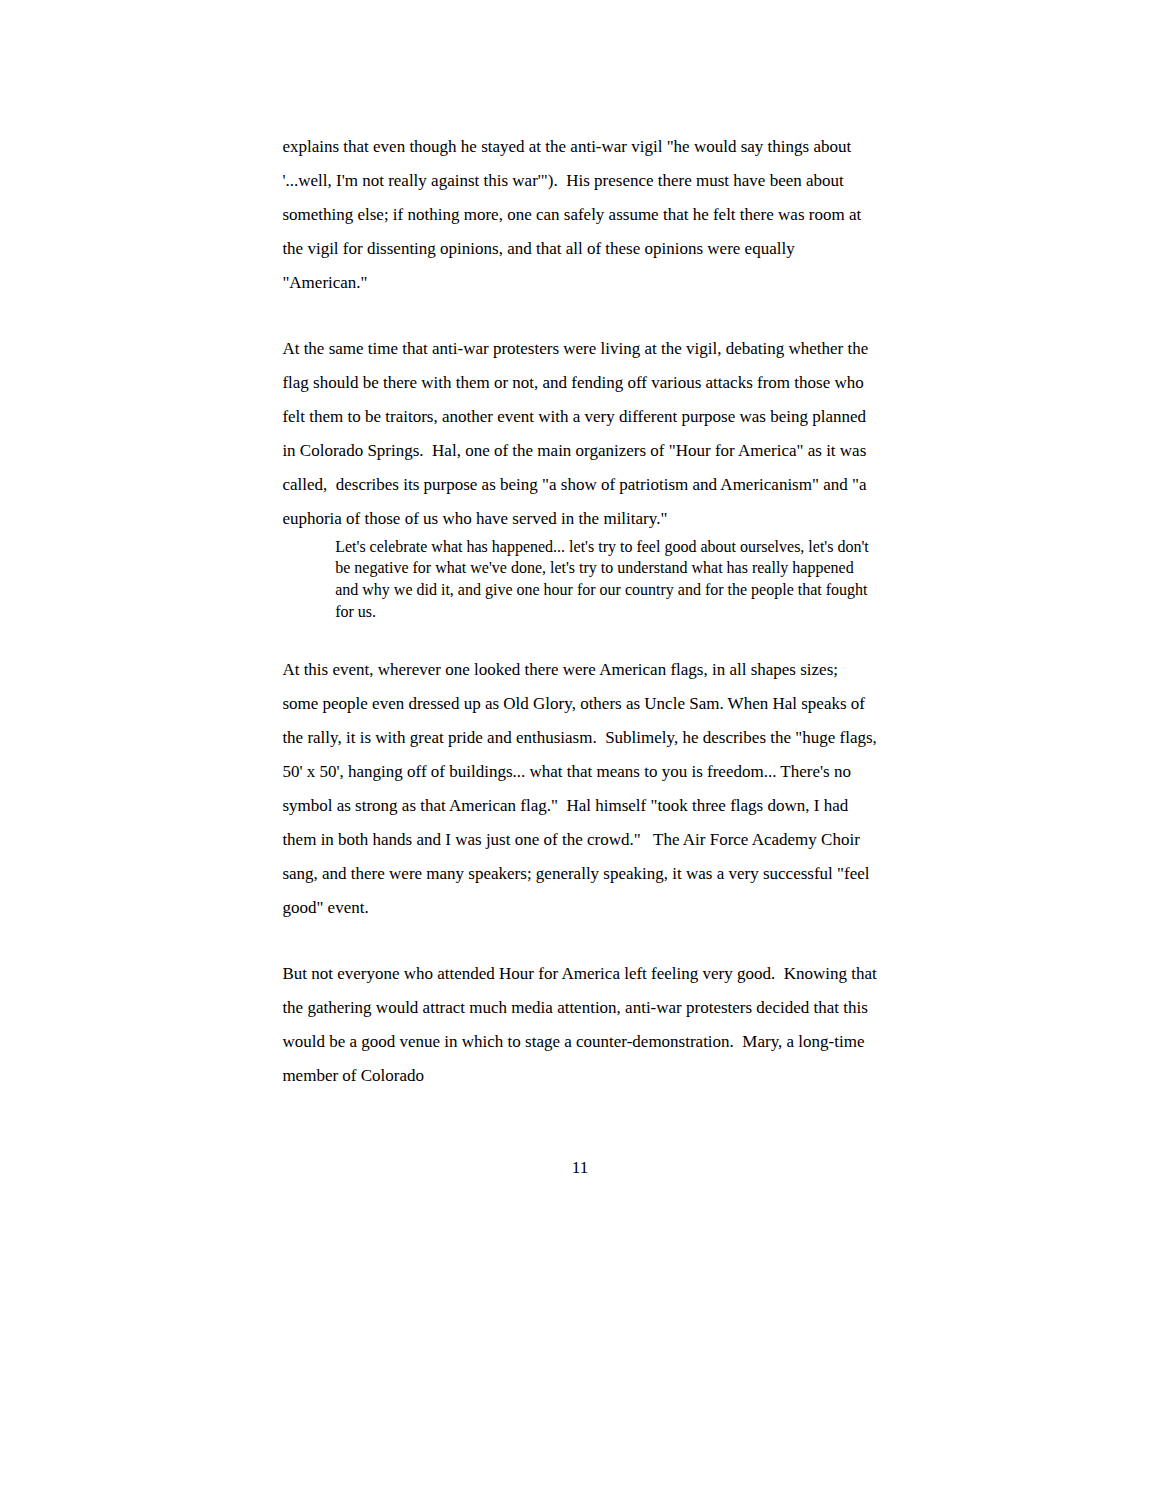explains that even though he stayed at the anti-war vigil "he would say things about '...well, I'm not really against this war'"). His presence there must have been about something else; if nothing more, one can safely assume that he felt there was room at the vigil for dissenting opinions, and that all of these opinions were equally "American."
At the same time that anti-war protesters were living at the vigil, debating whether the flag should be there with them or not, and fending off various attacks from those who felt them to be traitors, another event with a very different purpose was being planned in Colorado Springs. Hal, one of the main organizers of "Hour for America" as it was called, describes its purpose as being "a show of patriotism and Americanism" and "a euphoria of those of us who have served in the military."
Let's celebrate what has happened... let's try to feel good about ourselves, let's don't be negative for what we've done, let's try to understand what has really happened and why we did it, and give one hour for our country and for the people that fought for us.
At this event, wherever one looked there were American flags, in all shapes sizes; some people even dressed up as Old Glory, others as Uncle Sam. When Hal speaks of the rally, it is with great pride and enthusiasm. Sublimely, he describes the "huge flags, 50' x 50', hanging off of buildings... what that means to you is freedom... There's no symbol as strong as that American flag." Hal himself "took three flags down, I had them in both hands and I was just one of the crowd." The Air Force Academy Choir sang, and there were many speakers; generally speaking, it was a very successful "feel good" event.
But not everyone who attended Hour for America left feeling very good. Knowing that the gathering would attract much media attention, anti-war protesters decided that this would be a good venue in which to stage a counter-demonstration. Mary, a long-time member of Colorado
11